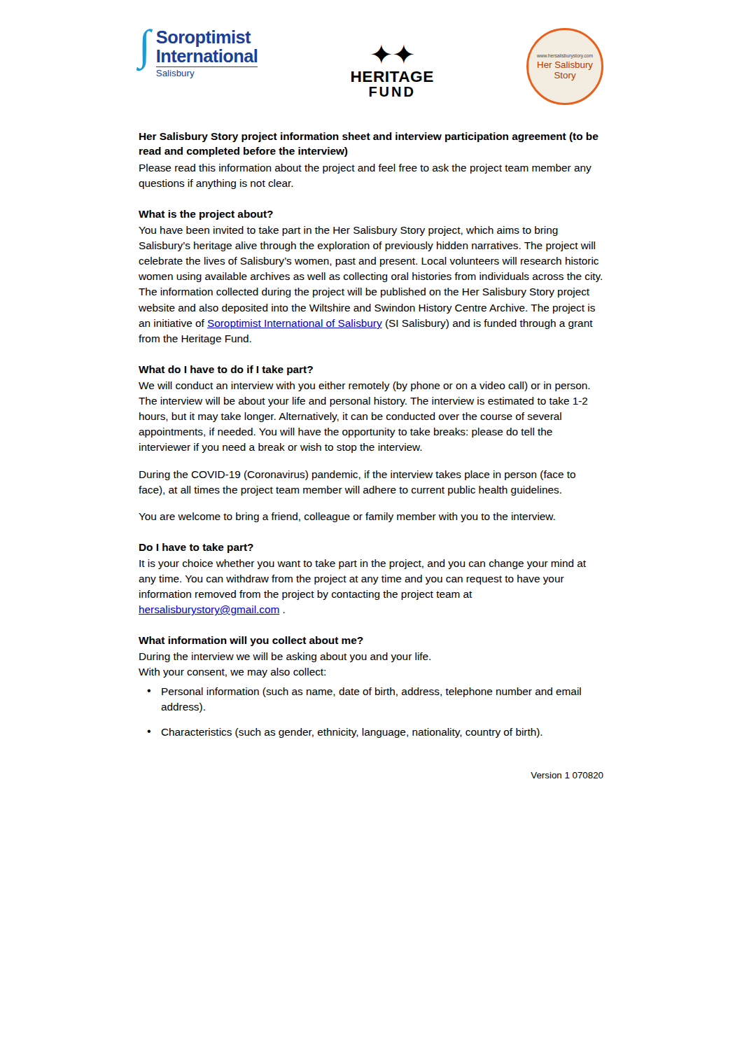∫
Soroptimist International Salisbury
✦✦
HERITAGEFUND
www.hersalisburystory.com
Her Salisbury
Story
Her Salisbury Story project information sheet and interview participation agreement (to be read and completed before the interview)
Please read this information about the project and feel free to ask the project team member any questions if anything is not clear.
What is the project about?
You have been invited to take part in the Her Salisbury Story project, which aims to bring Salisbury’s heritage alive through the exploration of previously hidden narratives. The project will celebrate the lives of Salisbury’s women, past and present. Local volunteers will research historic women using available archives as well as collecting oral histories from individuals across the city. The information collected during the project will be published on the Her Salisbury Story project website and also deposited into the Wiltshire and Swindon History Centre Archive. The project is an initiative of Soroptimist International of Salisbury (SI Salisbury) and is funded through a grant from the Heritage Fund.
What do I have to do if I take part?
We will conduct an interview with you either remotely (by phone or on a video call) or in person. The interview will be about your life and personal history. The interview is estimated to take 1-2 hours, but it may take longer. Alternatively, it can be conducted over the course of several appointments, if needed. You will have the opportunity to take breaks: please do tell the interviewer if you need a break or wish to stop the interview.
During the COVID-19 (Coronavirus) pandemic, if the interview takes place in person (face to face), at all times the project team member will adhere to current public health guidelines.
You are welcome to bring a friend, colleague or family member with you to the interview.
Do I have to take part?
It is your choice whether you want to take part in the project, and you can change your mind at any time. You can withdraw from the project at any time and you can request to have your information removed from the project by contacting the project team at hersalisburystory@gmail.com .
What information will you collect about me?
During the interview we will be asking about you and your life.
With your consent, we may also collect:
Personal information (such as name, date of birth, address, telephone number and email address).
Characteristics (such as gender, ethnicity, language, nationality, country of birth).
Version 1 070820